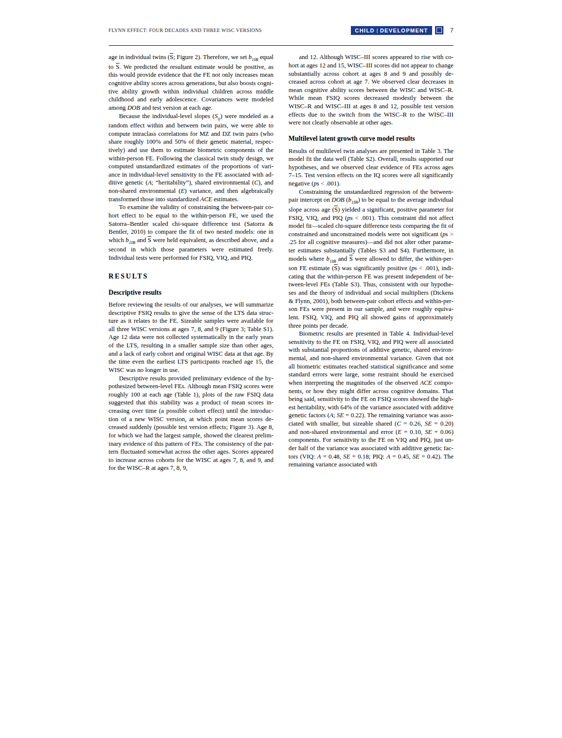Flynn Effect: Four Decades and Three WISC Versions
CHILD DEVELOPMENT 7
age in individual twins (S; Figure 2). Therefore, we set b1IB equal to S. We predicted the resultant estimate would be positive, as this would provide evidence that the FE not only increases mean cognitive ability scores across generations, but also boosts cognitive ability growth within individual children across middle childhood and early adolescence. Covariances were modeled among DOB and test version at each age.
Because the individual-level slopes (Sij) were modeled as a random effect within and between twin pairs, we were able to compute intraclass correlations for MZ and DZ twin pairs (who share roughly 100% and 50% of their genetic material, respectively) and use them to estimate biometric components of the within-person FE. Following the classical twin study design, we computed unstandardized estimates of the proportions of variance in individual-level sensitivity to the FE associated with additive genetic (A; “heritability”), shared environmental (C), and non-shared environmental (E) variance, and then algebraically transformed those into standardized ACE estimates.
To examine the validity of constraining the between-pair cohort effect to be equal to the within-person FE, we used the Satorra–Bentler scaled chi-square difference test (Satorra & Bentler, 2010) to compare the fit of two nested models: one in which b1IB and S were held equivalent, as described above, and a second in which those parameters were estimated freely. Individual tests were performed for FSIQ, VIQ, and PIQ.
RESULTS
Descriptive results
Before reviewing the results of our analyses, we will summarize descriptive FSIQ results to give the sense of the LTS data structure as it relates to the FE. Sizeable samples were available for all three WISC versions at ages 7, 8, and 9 (Figure 3; Table S1). Age 12 data were not collected systematically in the early years of the LTS, resulting in a smaller sample size than other ages, and a lack of early cohort and original WISC data at that age. By the time even the earliest LTS participants reached age 15, the WISC was no longer in use.
Descriptive results provided preliminary evidence of the hypothesized between-level FEs. Although mean FSIQ scores were roughly 100 at each age (Table 1), plots of the raw FSIQ data suggested that this stability was a product of mean scores increasing over time (a possible cohort effect) until the introduction of a new WISC version, at which point mean scores decreased suddenly (possible test version effects; Figure 3). Age 8, for which we had the largest sample, showed the clearest preliminary evidence of this pattern of FEs. The consistency of the pattern fluctuated somewhat across the other ages. Scores appeared to increase across cohorts for the WISC at ages 7, 8, and 9, and for the WISC–R at ages 7, 8, 9,
and 12. Although WISC–III scores appeared to rise with cohort at ages 12 and 15, WISC–III scores did not appear to change substantially across cohort at ages 8 and 9 and possibly decreased across cohort at age 7. We observed clear decreases in mean cognitive ability scores between the WISC and WISC–R. While mean FSIQ scores decreased modestly between the WISC–R and WISC–III at ages 8 and 12, possible test version effects due to the switch from the WISC–R to the WISC–III were not clearly observable at other ages.
Multilevel latent growth curve model results
Results of multilevel twin analyses are presented in Table 3. The model fit the data well (Table S2). Overall, results supported our hypotheses, and we observed clear evidence of FEs across ages 7–15. Test version effects on the IQ scores were all significantly negative (ps < .001).
Constraining the unstandardized regression of the between-pair intercept on DOB (b1IB) to be equal to the average individual slope across age (S) yielded a significant, positive parameter for FSIQ, VIQ, and PIQ (ps < .001). This constraint did not affect model fit—scaled chi-square difference tests comparing the fit of constrained and unconstrained models were not significant (ps > .25 for all cognitive measures)—and did not alter other parameter estimates substantially (Tables S3 and S4). Furthermore, in models where b1IB and S were allowed to differ, the within-person FE estimate (S) was significantly positive (ps < .001), indicating that the within-person FE was present independent of between-level FEs (Table S3). Thus, consistent with our hypotheses and the theory of individual and social multipliers (Dickens & Flynn, 2001), both between-pair cohort effects and within-person FEs were present in our sample, and were roughly equivalent. FSIQ, VIQ, and PIQ all showed gains of approximately three points per decade.
Biometric results are presented in Table 4. Individual-level sensitivity to the FE on FSIQ, VIQ, and PIQ were all associated with substantial proportions of additive genetic, shared environmental, and non-shared environmental variance. Given that not all biometric estimates reached statistical significance and some standard errors were large, some restraint should be exercised when interpreting the magnitudes of the observed ACE components, or how they might differ across cognitive domains. That being said, sensitivity to the FE on FSIQ scores showed the highest heritability, with 64% of the variance associated with additive genetic factors (A; SE = 0.22). The remaining variance was associated with smaller, but sizeable shared (C = 0.26, SE = 0.20) and non-shared environmental and error (E = 0.10, SE = 0.06) components. For sensitivity to the FE on VIQ and PIQ, just under half of the variance was associated with additive genetic factors (VIQ: A = 0.48, SE = 0.18; PIQ: A = 0.45, SE = 0.42). The remaining variance associated with